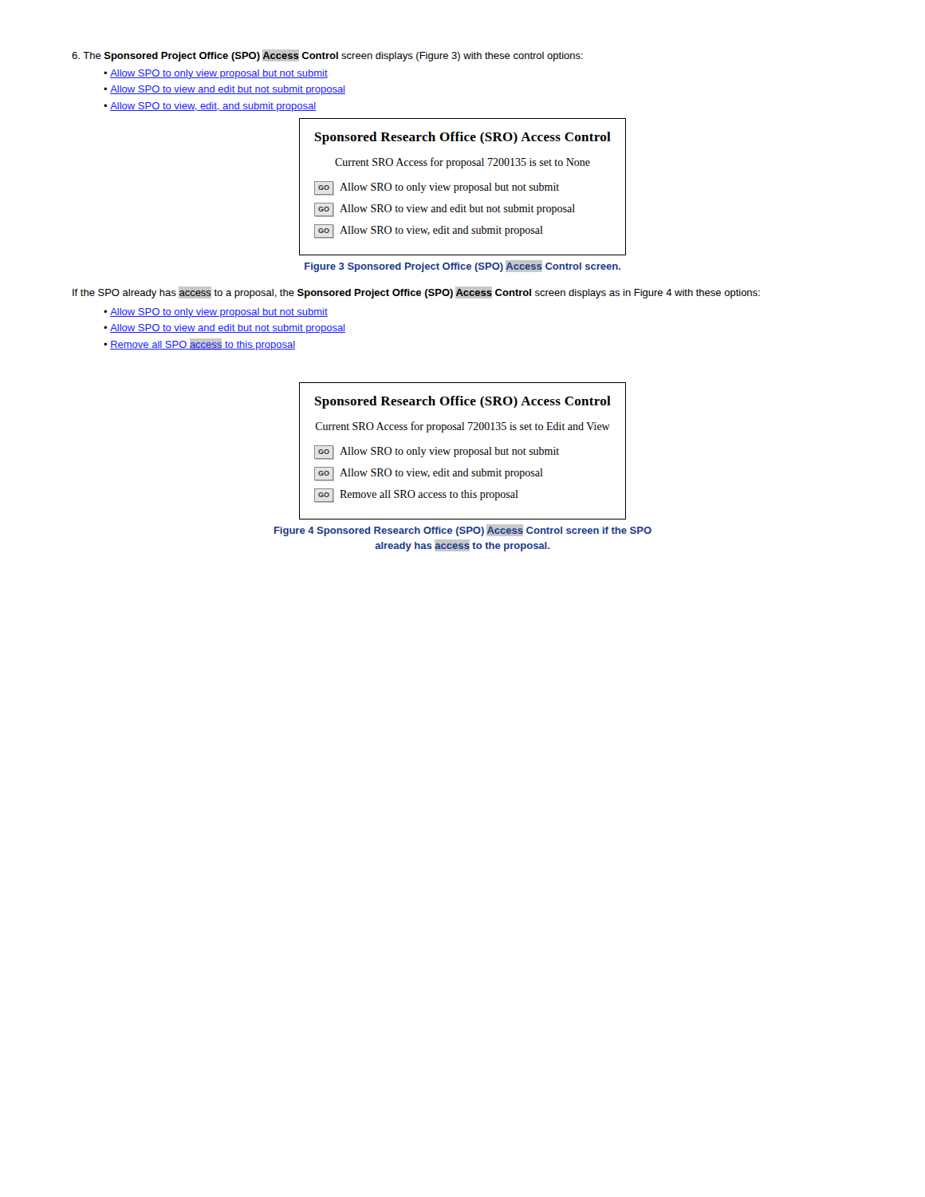6. The Sponsored Project Office (SPO) Access Control screen displays (Figure 3) with these control options:
Allow SPO to only view proposal but not submit
Allow SPO to view and edit but not submit proposal
Allow SPO to view, edit, and submit proposal
Sponsored Research Office (SRO) Access Control
Current SRO Access for proposal 7200135 is set to None
GOAllow SRO to only view proposal but not submit
GOAllow SRO to view and edit but not submit proposal
GOAllow SRO to view, edit and submit proposal
Figure 3 Sponsored Project Office (SPO) Access Control screen.
If the SPO already has access to a proposal, the Sponsored Project Office (SPO) Access Control screen displays as in Figure 4 with these options:
Allow SPO to only view proposal but not submit
Allow SPO to view and edit but not submit proposal
Remove all SPO access to this proposal
Sponsored Research Office (SRO) Access Control
Current SRO Access for proposal 7200135 is set to Edit and View
GOAllow SRO to only view proposal but not submit
GOAllow SRO to view, edit and submit proposal
GORemove all SRO access to this proposal
Figure 4 Sponsored Research Office (SPO) Access Control screen if the SPO
already has access to the proposal.